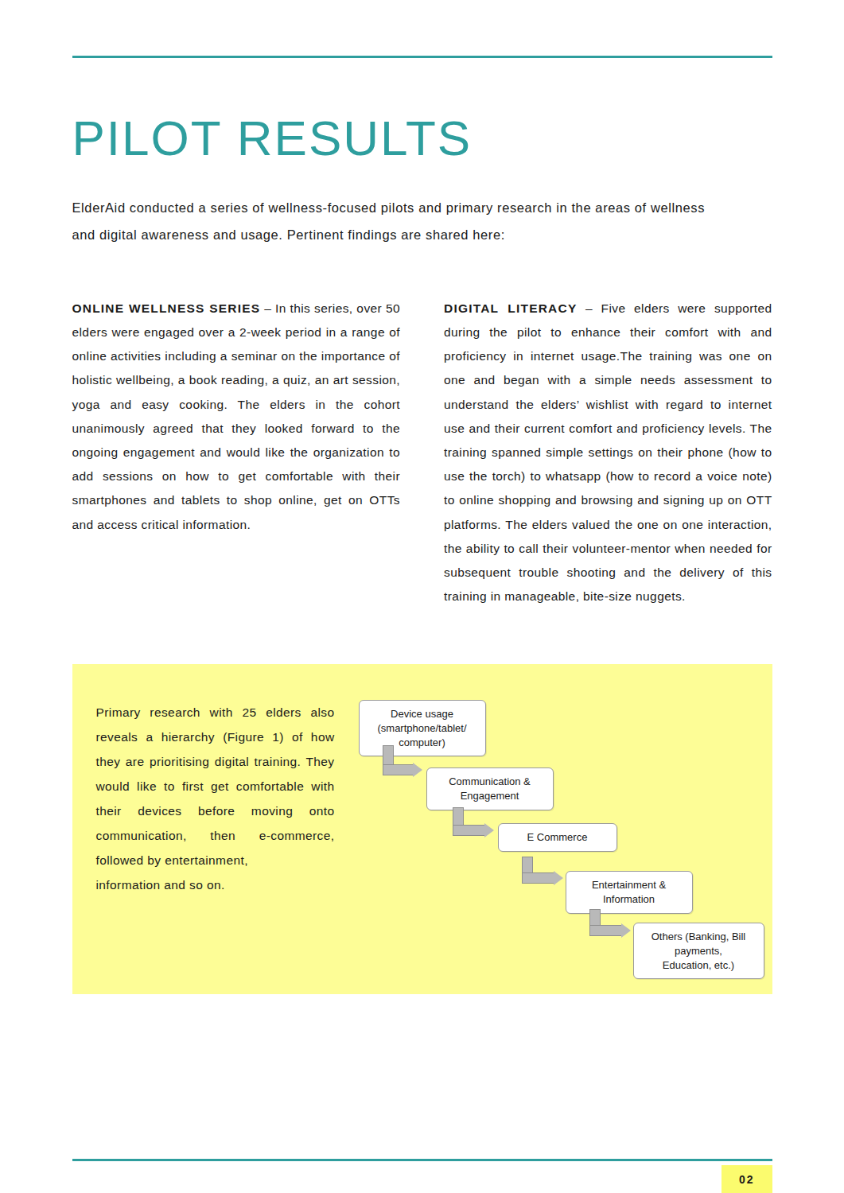PILOT RESULTS
ElderAid conducted a series of wellness-focused pilots and primary research in the areas of wellness and digital awareness and usage. Pertinent findings are shared here:
ONLINE WELLNESS SERIES – In this series, over 50 elders were engaged over a 2-week period in a range of online activities including a seminar on the importance of holistic wellbeing, a book reading, a quiz, an art session, yoga and easy cooking. The elders in the cohort unanimously agreed that they looked forward to the ongoing engagement and would like the organization to add sessions on how to get comfortable with their smartphones and tablets to shop online, get on OTTs and access critical information.
DIGITAL LITERACY – Five elders were supported during the pilot to enhance their comfort with and proficiency in internet usage.The training was one on one and began with a simple needs assessment to understand the elders’ wishlist with regard to internet use and their current comfort and proficiency levels. The training spanned simple settings on their phone (how to use the torch) to whatsapp (how to record a voice note) to online shopping and browsing and signing up on OTT platforms. The elders valued the one on one interaction, the ability to call their volunteer-mentor when needed for subsequent trouble shooting and the delivery of this training in manageable, bite-size nuggets.
Primary research with 25 elders also reveals a hierarchy (Figure 1) of how they are prioritising digital training. They would like to first get comfortable with their devices before moving onto communication, then e-commerce, followed by entertainment,
information and so on.
Device usage
(smartphone/tablet/
computer)
Communication &
Engagement
E Commerce
Entertainment &
Information
Others (Banking, Bill
payments,
Education, etc.)
02